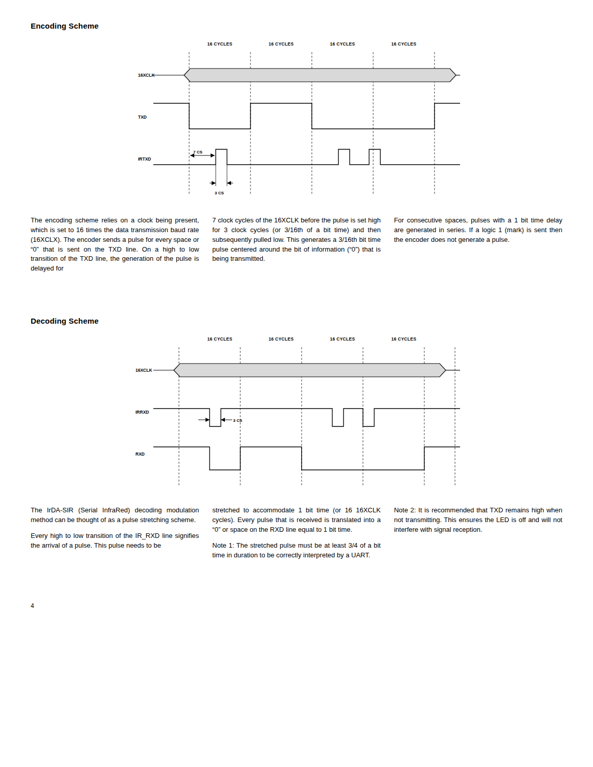Encoding Scheme
16 CYCLES 16 CYCLES 16 CYCLES 16 CYCLES
16XCLK TXD IRTXD 7 CS 3 CS
The encoding scheme relies on a clock being present, which is set to 16 times the data transmission baud rate (16XCLX). The encoder sends a pulse for every space or “0” that is sent on the TXD line. On a high to low transition of the TXD line, the generation of the pulse is delayed for
7 clock cycles of the 16XCLK before the pulse is set high for 3 clock cycles (or 3/16th of a bit time) and then subsequently pulled low. This generates a 3/16th bit time pulse centered around the bit of information (“0”) that is being transmitted.
For consecutive spaces, pulses with a 1 bit time delay are generated in series. If a logic 1 (mark) is sent then the encoder does not generate a pulse.
Decoding Scheme
16 CYCLES 16 CYCLES 16 CYCLES 16 CYCLES
16XCLK IRRXD 3 CS RXD
The IrDA-SIR (Serial InfraRed) decoding modulation method can be thought of as a pulse stretching scheme.
Every high to low transition of the IR_RXD line signifies the arrival of a pulse. This pulse needs to be
stretched to accommodate 1 bit time (or 16 16XCLK cycles). Every pulse that is received is translated into a “0” or space on the RXD line equal to 1 bit time.
Note 1: The stretched pulse must be at least 3/4 of a bit time in duration to be correctly interpreted by a UART.
Note 2: It is recommended that TXD remains high when not transmitting. This ensures the LED is off and will not interfere with signal reception.
4